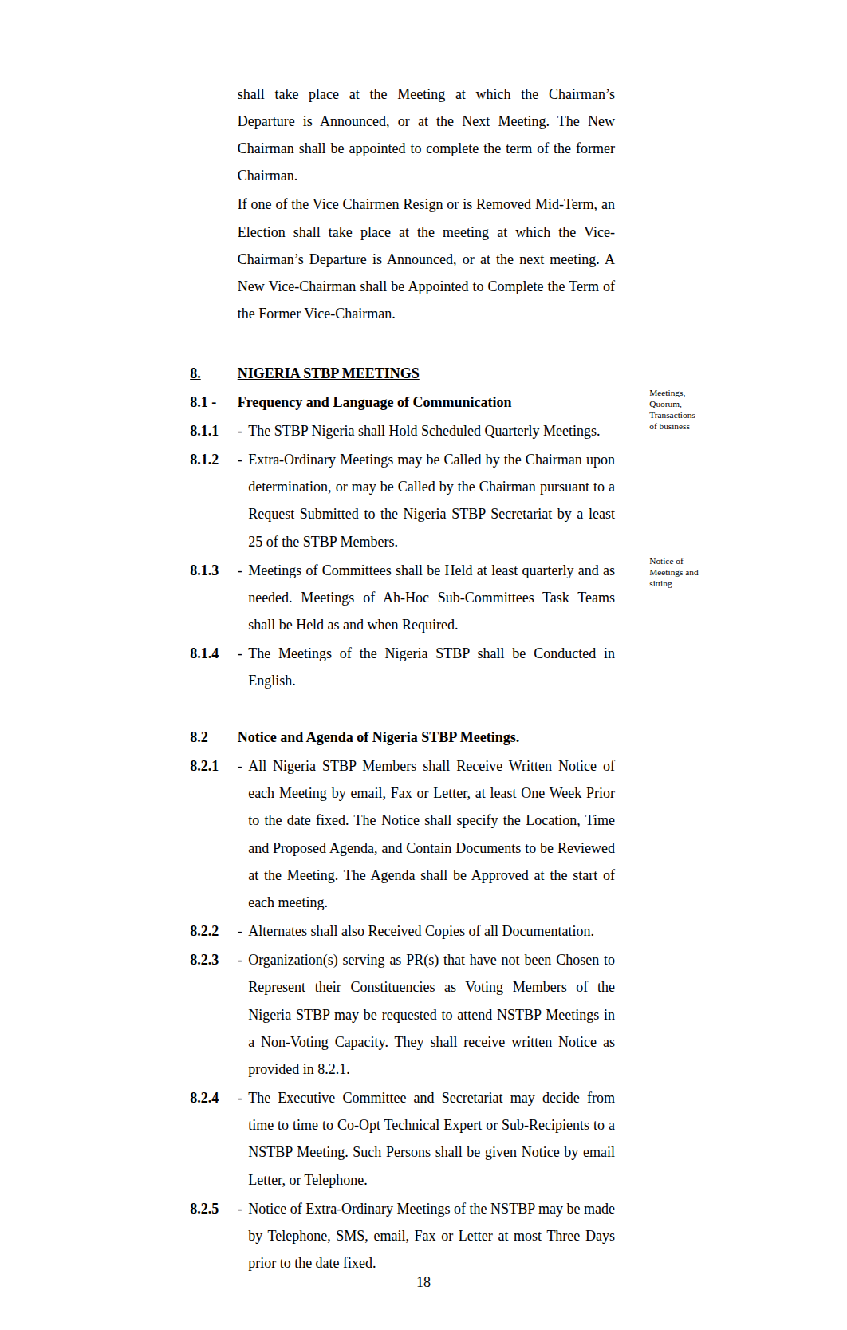shall take place at the Meeting at which the Chairman’s Departure is Announced, or at the Next Meeting. The New Chairman shall be appointed to complete the term of the former Chairman.
If one of the Vice Chairmen Resign or is Removed Mid-Term, an Election shall take place at the meeting at which the Vice-Chairman’s Departure is Announced, or at the next meeting. A New Vice-Chairman shall be Appointed to Complete the Term of the Former Vice-Chairman.
8.
NIGERIA STBP MEETINGS
8.1 -
Frequency and Language of Communication
8.1.1
-
The STBP Nigeria shall Hold Scheduled Quarterly Meetings.
8.1.2
-
Extra-Ordinary Meetings may be Called by the Chairman upon determination, or may be Called by the Chairman pursuant to a Request Submitted to the Nigeria STBP Secretariat by a least 25 of the STBP Members.
8.1.3
-
Meetings of Committees shall be Held at least quarterly and as needed. Meetings of Ah-Hoc Sub-Committees Task Teams shall be Held as and when Required.
8.1.4
-
The Meetings of the Nigeria STBP shall be Conducted in English.
8.2
Notice and Agenda of Nigeria STBP Meetings.
8.2.1
-
All Nigeria STBP Members shall Receive Written Notice of each Meeting by email, Fax or Letter, at least One Week Prior to the date fixed. The Notice shall specify the Location, Time and Proposed Agenda, and Contain Documents to be Reviewed at the Meeting. The Agenda shall be Approved at the start of each meeting.
8.2.2
-
Alternates shall also Received Copies of all Documentation.
8.2.3
-
Organization(s) serving as PR(s) that have not been Chosen to Represent their Constituencies as Voting Members of the Nigeria STBP may be requested to attend NSTBP Meetings in a Non-Voting Capacity. They shall receive written Notice as provided in 8.2.1.
8.2.4
-
The Executive Committee and Secretariat may decide from time to time to Co-Opt Technical Expert or Sub-Recipients to a NSTBP Meeting. Such Persons shall be given Notice by email Letter, or Telephone.
8.2.5
-
Notice of Extra-Ordinary Meetings of the NSTBP may be made by Telephone, SMS, email, Fax or Letter at most Three Days prior to the date fixed.
Meetings,
Quorum,
Transactions
of business
Notice of
Meetings and
sitting
18